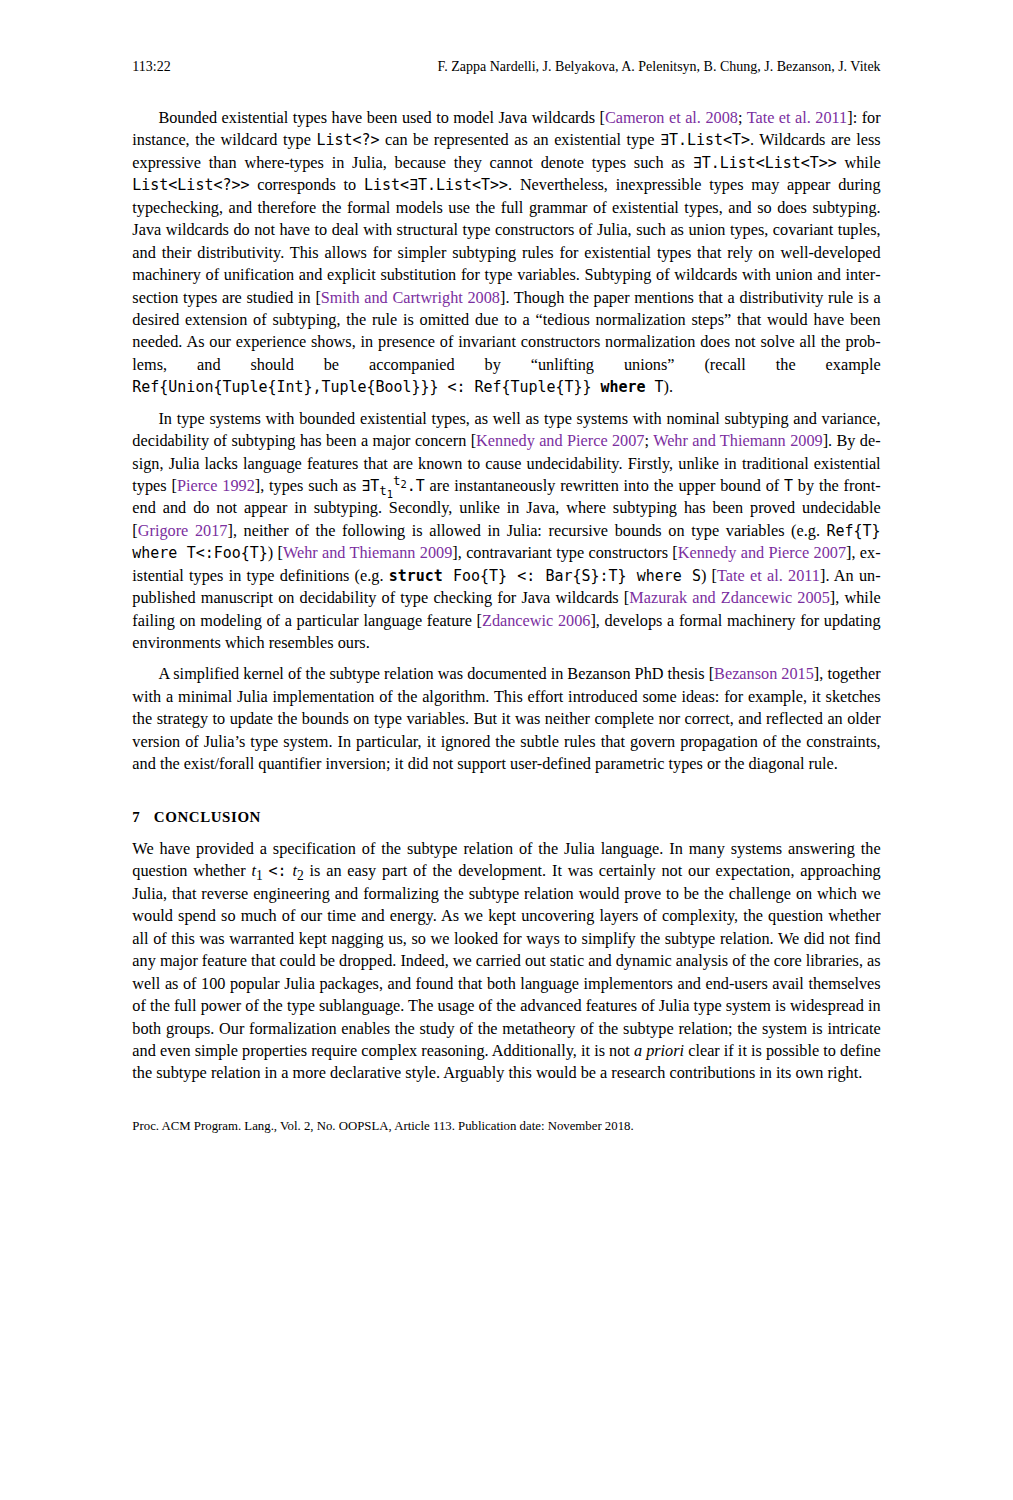113:22
F. Zappa Nardelli, J. Belyakova, A. Pelenitsyn, B. Chung, J. Bezanson, J. Vitek
Bounded existential types have been used to model Java wildcards [Cameron et al. 2008; Tate et al. 2011]: for instance, the wildcard type List<?> can be represented as an existential type ∃T.List<T>. Wildcards are less expressive than where-types in Julia, because they cannot denote types such as ∃T.List<List<T>> while List<List<?>> corresponds to List<∃T.List<T>>. Nevertheless, inexpressible types may appear during typechecking, and therefore the formal models use the full grammar of existential types, and so does subtyping. Java wildcards do not have to deal with structural type constructors of Julia, such as union types, covariant tuples, and their distributivity. This allows for simpler subtyping rules for existential types that rely on well-developed machinery of unification and explicit substitution for type variables. Subtyping of wildcards with union and intersection types are studied in [Smith and Cartwright 2008]. Though the paper mentions that a distributivity rule is a desired extension of subtyping, the rule is omitted due to a “tedious normalization steps” that would have been needed. As our experience shows, in presence of invariant constructors normalization does not solve all the problems, and should be accompanied by “unlifting unions” (recall the example Ref{Union{Tuple{Int},Tuple{Bool}}} <: Ref{Tuple{T}} where T).
In type systems with bounded existential types, as well as type systems with nominal subtyping and variance, decidability of subtyping has been a major concern [Kennedy and Pierce 2007; Wehr and Thiemann 2009]. By design, Julia lacks language features that are known to cause undecidability. Firstly, unlike in traditional existential types [Pierce 1992], types such as ∃Tt1t2.T are instantaneously rewritten into the upper bound of T by the frontend and do not appear in subtyping. Secondly, unlike in Java, where subtyping has been proved undecidable [Grigore 2017], neither of the following is allowed in Julia: recursive bounds on type variables (e.g. Ref{T} where T<:Foo{T}) [Wehr and Thiemann 2009], contravariant type constructors [Kennedy and Pierce 2007], existential types in type definitions (e.g. struct Foo{T} <: Bar{S}:T} where S) [Tate et al. 2011]. An unpublished manuscript on decidability of type checking for Java wildcards [Mazurak and Zdancewic 2005], while failing on modeling of a particular language feature [Zdancewic 2006], develops a formal machinery for updating environments which resembles ours.
A simplified kernel of the subtype relation was documented in Bezanson PhD thesis [Bezanson 2015], together with a minimal Julia implementation of the algorithm. This effort introduced some ideas: for example, it sketches the strategy to update the bounds on type variables. But it was neither complete nor correct, and reflected an older version of Julia’s type system. In particular, it ignored the subtle rules that govern propagation of the constraints, and the exist/forall quantifier inversion; it did not support user-defined parametric types or the diagonal rule.
7 Conclusion
We have provided a specification of the subtype relation of the Julia language. In many systems answering the question whether t1 <: t2 is an easy part of the development. It was certainly not our expectation, approaching Julia, that reverse engineering and formalizing the subtype relation would prove to be the challenge on which we would spend so much of our time and energy. As we kept uncovering layers of complexity, the question whether all of this was warranted kept nagging us, so we looked for ways to simplify the subtype relation. We did not find any major feature that could be dropped. Indeed, we carried out static and dynamic analysis of the core libraries, as well as of 100 popular Julia packages, and found that both language implementors and end-users avail themselves of the full power of the type sublanguage. The usage of the advanced features of Julia type system is widespread in both groups. Our formalization enables the study of the metatheory of the subtype relation; the system is intricate and even simple properties require complex reasoning. Additionally, it is not a priori clear if it is possible to define the subtype relation in a more declarative style. Arguably this would be a research contributions in its own right.
Proc. ACM Program. Lang., Vol. 2, No. OOPSLA, Article 113. Publication date: November 2018.